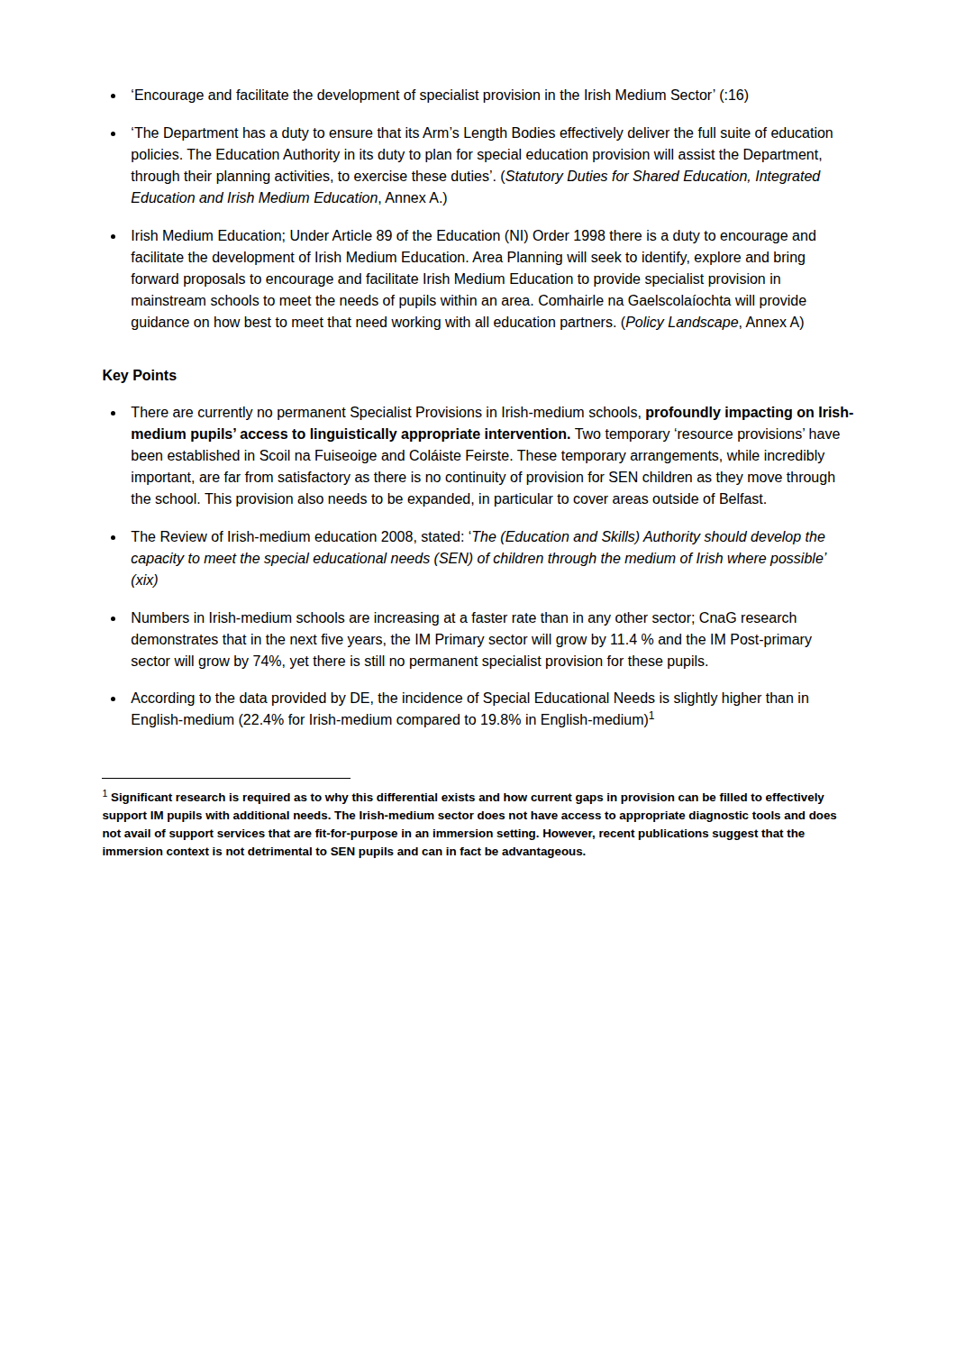‘Encourage and facilitate the development of specialist provision in the Irish Medium Sector’ (:16)
‘The Department has a duty to ensure that its Arm’s Length Bodies effectively deliver the full suite of education policies. The Education Authority in its duty to plan for special education provision will assist the Department, through their planning activities, to exercise these duties’. (Statutory Duties for Shared Education, Integrated Education and Irish Medium Education, Annex A.)
Irish Medium Education; Under Article 89 of the Education (NI) Order 1998 there is a duty to encourage and facilitate the development of Irish Medium Education. Area Planning will seek to identify, explore and bring forward proposals to encourage and facilitate Irish Medium Education to provide specialist provision in mainstream schools to meet the needs of pupils within an area. Comhairle na Gaelscolaíochta will provide guidance on how best to meet that need working with all education partners. (Policy Landscape, Annex A)
Key Points
There are currently no permanent Specialist Provisions in Irish-medium schools, profoundly impacting on Irish-medium pupils’ access to linguistically appropriate intervention. Two temporary ‘resource provisions’ have been established in Scoil na Fuiseoige and Coláiste Feirste. These temporary arrangements, while incredibly important, are far from satisfactory as there is no continuity of provision for SEN children as they move through the school. This provision also needs to be expanded, in particular to cover areas outside of Belfast.
The Review of Irish-medium education 2008, stated: ‘The (Education and Skills) Authority should develop the capacity to meet the special educational needs (SEN) of children through the medium of Irish where possible’ (xix)
Numbers in Irish-medium schools are increasing at a faster rate than in any other sector; CnaG research demonstrates that in the next five years, the IM Primary sector will grow by 11.4 % and the IM Post-primary sector will grow by 74%, yet there is still no permanent specialist provision for these pupils.
According to the data provided by DE, the incidence of Special Educational Needs is slightly higher than in English-medium (22.4% for Irish-medium compared to 19.8% in English-medium)1
1 Significant research is required as to why this differential exists and how current gaps in provision can be filled to effectively support IM pupils with additional needs. The Irish-medium sector does not have access to appropriate diagnostic tools and does not avail of support services that are fit-for-purpose in an immersion setting. However, recent publications suggest that the immersion context is not detrimental to SEN pupils and can in fact be advantageous.